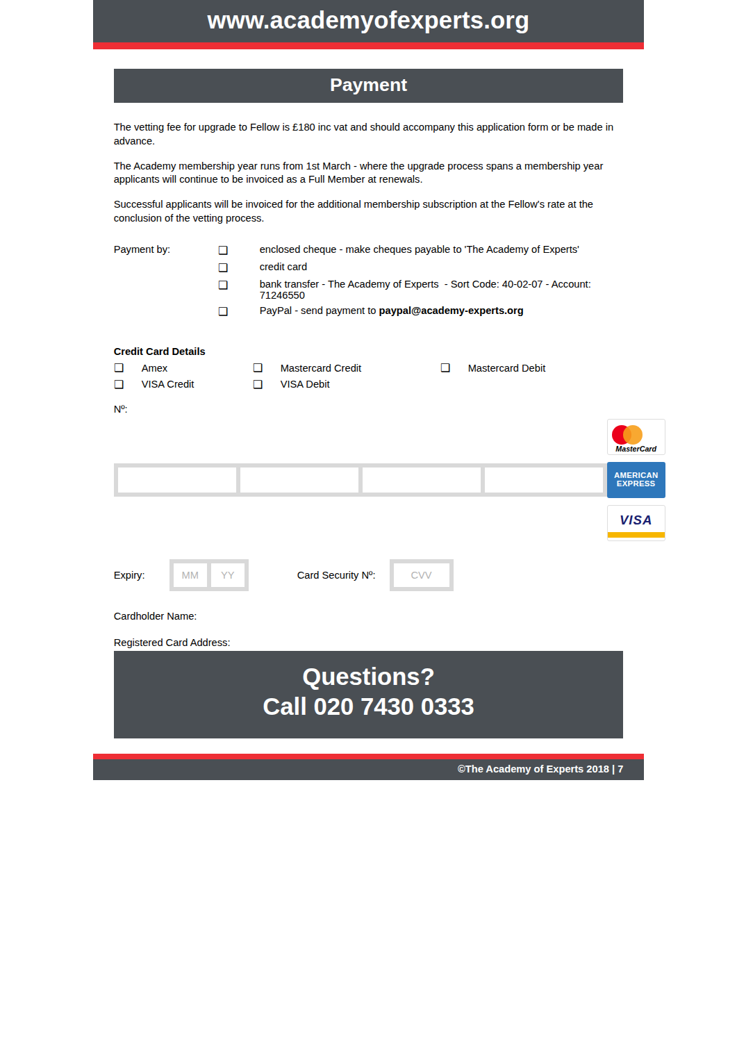www.academyofexperts.org
Payment
The vetting fee for upgrade to Fellow is £180 inc vat and should accompany this application form or be made in advance.
The Academy membership year runs from 1st March - where the upgrade process spans a membership year applicants will continue to be invoiced as a Full Member at renewals.
Successful applicants will be invoiced for the additional membership subscription at the Fellow's rate at the conclusion of the vetting process.
Payment by:
❑
enclosed cheque - make cheques payable to 'The Academy of Experts'
❑
credit card
❑
bank transfer - The Academy of Experts - Sort Code: 40-02-07 - Account: 71246550
❑
PayPal - send payment to paypal@academy-experts.org
Credit Card Details
❑Amex
❑Mastercard Credit
❑Mastercard Debit
❑VISA Credit
❑VISA Debit
Nº:
MasterCard
AMERICAN
EXPRESS
VISA
Expiry:
MM
YY
Card Security Nº:
CVV
Cardholder Name:
Registered Card Address:
Questions?
Call 020 7430 0333
©The Academy of Experts 2018 | 7